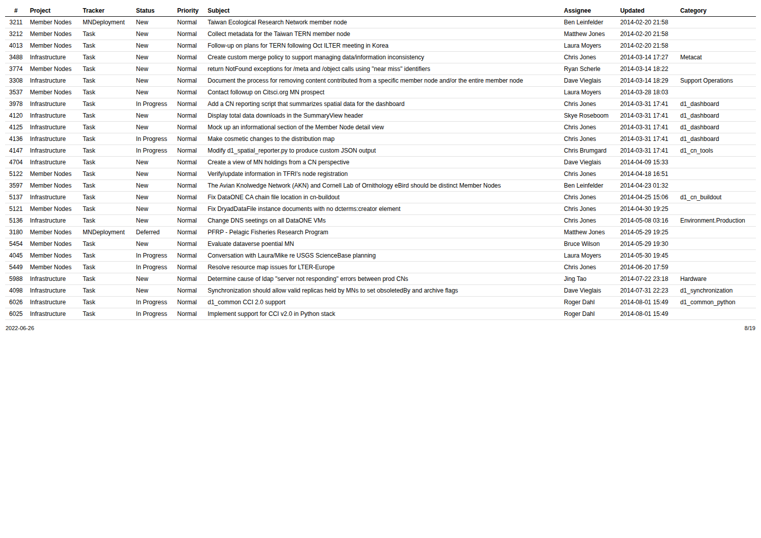| # | Project | Tracker | Status | Priority | Subject | Assignee | Updated | Category |
| --- | --- | --- | --- | --- | --- | --- | --- | --- |
| 3211 | Member Nodes | MNDeployment | New | Normal | Taiwan Ecological Research Network member node | Ben Leinfelder | 2014-02-20 21:58 | |
| 3212 | Member Nodes | Task | New | Normal | Collect metadata for the Taiwan TERN member node | Matthew Jones | 2014-02-20 21:58 | |
| 4013 | Member Nodes | Task | New | Normal | Follow-up on plans for TERN following Oct ILTER meeting in Korea | Laura Moyers | 2014-02-20 21:58 | |
| 3488 | Infrastructure | Task | New | Normal | Create custom merge policy to support managing data/information inconsistency | Chris Jones | 2014-03-14 17:27 | Metacat |
| 3774 | Member Nodes | Task | New | Normal | return NotFound exceptions for /meta and /object calls using "near miss" identifiers | Ryan Scherle | 2014-03-14 18:22 | |
| 3308 | Infrastructure | Task | New | Normal | Document the process for removing content contributed from a specific member node and/or the entire member node | Dave Vieglais | 2014-03-14 18:29 | Support Operations |
| 3537 | Member Nodes | Task | New | Normal | Contact followup on Citsci.org MN prospect | Laura Moyers | 2014-03-28 18:03 | |
| 3978 | Infrastructure | Task | In Progress | Normal | Add a CN reporting script that summarizes spatial data for the dashboard | Chris Jones | 2014-03-31 17:41 | d1_dashboard |
| 4120 | Infrastructure | Task | New | Normal | Display total data downloads in the SummaryView header | Skye Roseboom | 2014-03-31 17:41 | d1_dashboard |
| 4125 | Infrastructure | Task | New | Normal | Mock up an informational section of the Member Node detail view | Chris Jones | 2014-03-31 17:41 | d1_dashboard |
| 4136 | Infrastructure | Task | In Progress | Normal | Make cosmetic changes to the distribution map | Chris Jones | 2014-03-31 17:41 | d1_dashboard |
| 4147 | Infrastructure | Task | In Progress | Normal | Modify d1_spatial_reporter.py to produce custom JSON output | Chris Brumgard | 2014-03-31 17:41 | d1_cn_tools |
| 4704 | Infrastructure | Task | New | Normal | Create a view of MN holdings from a CN perspective | Dave Vieglais | 2014-04-09 15:33 | |
| 5122 | Member Nodes | Task | New | Normal | Verify/update information in TFRI's node registration | Chris Jones | 2014-04-18 16:51 | |
| 3597 | Member Nodes | Task | New | Normal | The Avian Knolwedge Network (AKN) and Cornell Lab of Ornithology eBird should be distinct Member Nodes | Ben Leinfelder | 2014-04-23 01:32 | |
| 5137 | Infrastructure | Task | New | Normal | Fix DataONE CA chain file location in cn-buildout | Chris Jones | 2014-04-25 15:06 | d1_cn_buildout |
| 5121 | Member Nodes | Task | New | Normal | Fix DryadDataFile instance documents with no dcterms:creator element | Chris Jones | 2014-04-30 19:25 | |
| 5136 | Infrastructure | Task | New | Normal | Change DNS seetings on all DataONE VMs | Chris Jones | 2014-05-08 03:16 | Environment.Production |
| 3180 | Member Nodes | MNDeployment | Deferred | Normal | PFRP - Pelagic Fisheries Research Program | Matthew Jones | 2014-05-29 19:25 | |
| 5454 | Member Nodes | Task | New | Normal | Evaluate dataverse poential MN | Bruce Wilson | 2014-05-29 19:30 | |
| 4045 | Member Nodes | Task | In Progress | Normal | Conversation with Laura/Mike re USGS ScienceBase planning | Laura Moyers | 2014-05-30 19:45 | |
| 5449 | Member Nodes | Task | In Progress | Normal | Resolve resource map issues for LTER-Europe | Chris Jones | 2014-06-20 17:59 | |
| 5988 | Infrastructure | Task | New | Normal | Determine cause of ldap "server not responding" errors between prod CNs | Jing Tao | 2014-07-22 23:18 | Hardware |
| 4098 | Infrastructure | Task | New | Normal | Synchronization should allow valid replicas held by MNs to set obsoletedBy and archive flags | Dave Vieglais | 2014-07-31 22:23 | d1_synchronization |
| 6026 | Infrastructure | Task | In Progress | Normal | d1_common CCI 2.0 support | Roger Dahl | 2014-08-01 15:49 | d1_common_python |
| 6025 | Infrastructure | Task | In Progress | Normal | Implement support for CCI v2.0 in Python stack | Roger Dahl | 2014-08-01 15:49 | |
| 2022-06-26 | 8/19 |